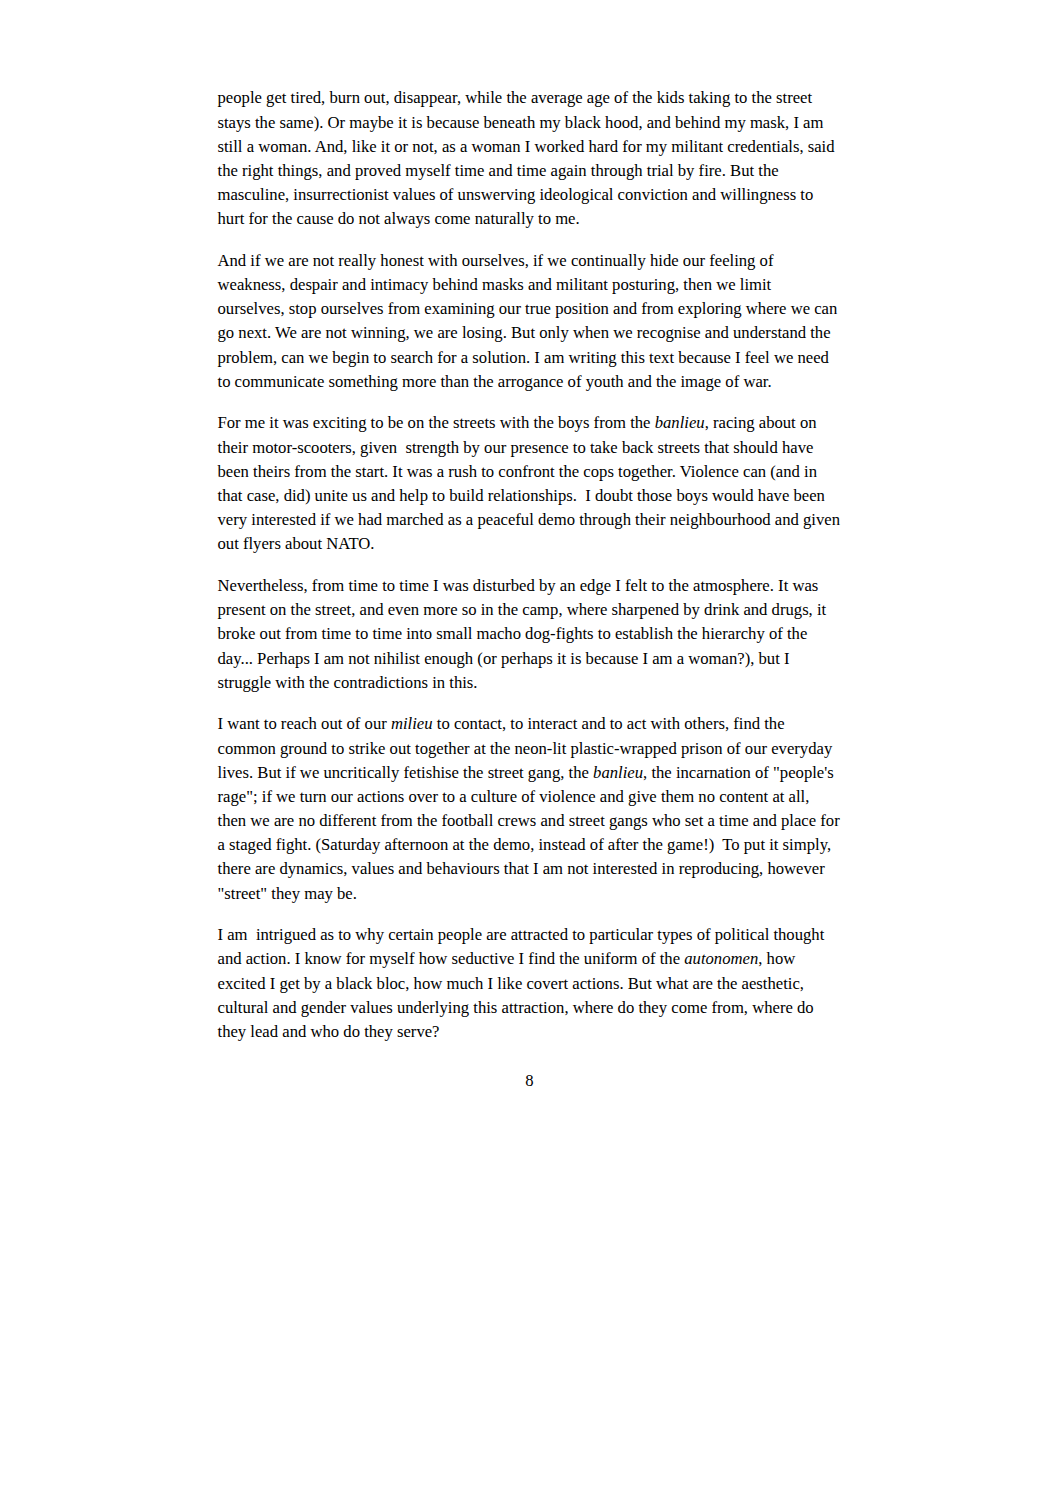people get tired, burn out, disappear, while the average age of the kids taking to the street stays the same). Or maybe it is because beneath my black hood, and behind my mask, I am still a woman. And, like it or not, as a woman I worked hard for my militant credentials, said the right things, and proved myself time and time again through trial by fire. But the masculine, insurrectionist values of unswerving ideological conviction and willingness to hurt for the cause do not always come naturally to me.
And if we are not really honest with ourselves, if we continually hide our feeling of weakness, despair and intimacy behind masks and militant posturing, then we limit ourselves, stop ourselves from examining our true position and from exploring where we can go next. We are not winning, we are losing. But only when we recognise and understand the problem, can we begin to search for a solution. I am writing this text because I feel we need to communicate something more than the arrogance of youth and the image of war.
For me it was exciting to be on the streets with the boys from the banlieu, racing about on their motor-scooters, given strength by our presence to take back streets that should have been theirs from the start. It was a rush to confront the cops together. Violence can (and in that case, did) unite us and help to build relationships. I doubt those boys would have been very interested if we had marched as a peaceful demo through their neighbourhood and given out flyers about NATO.
Nevertheless, from time to time I was disturbed by an edge I felt to the atmosphere. It was present on the street, and even more so in the camp, where sharpened by drink and drugs, it broke out from time to time into small macho dog-fights to establish the hierarchy of the day... Perhaps I am not nihilist enough (or perhaps it is because I am a woman?), but I struggle with the contradictions in this.
I want to reach out of our milieu to contact, to interact and to act with others, find the common ground to strike out together at the neon-lit plastic-wrapped prison of our everyday lives. But if we uncritically fetishise the street gang, the banlieu, the incarnation of "people's rage"; if we turn our actions over to a culture of violence and give them no content at all, then we are no different from the football crews and street gangs who set a time and place for a staged fight. (Saturday afternoon at the demo, instead of after the game!) To put it simply, there are dynamics, values and behaviours that I am not interested in reproducing, however "street" they may be.
I am intrigued as to why certain people are attracted to particular types of political thought and action. I know for myself how seductive I find the uniform of the autonomen, how excited I get by a black bloc, how much I like covert actions. But what are the aesthetic, cultural and gender values underlying this attraction, where do they come from, where do they lead and who do they serve?
8